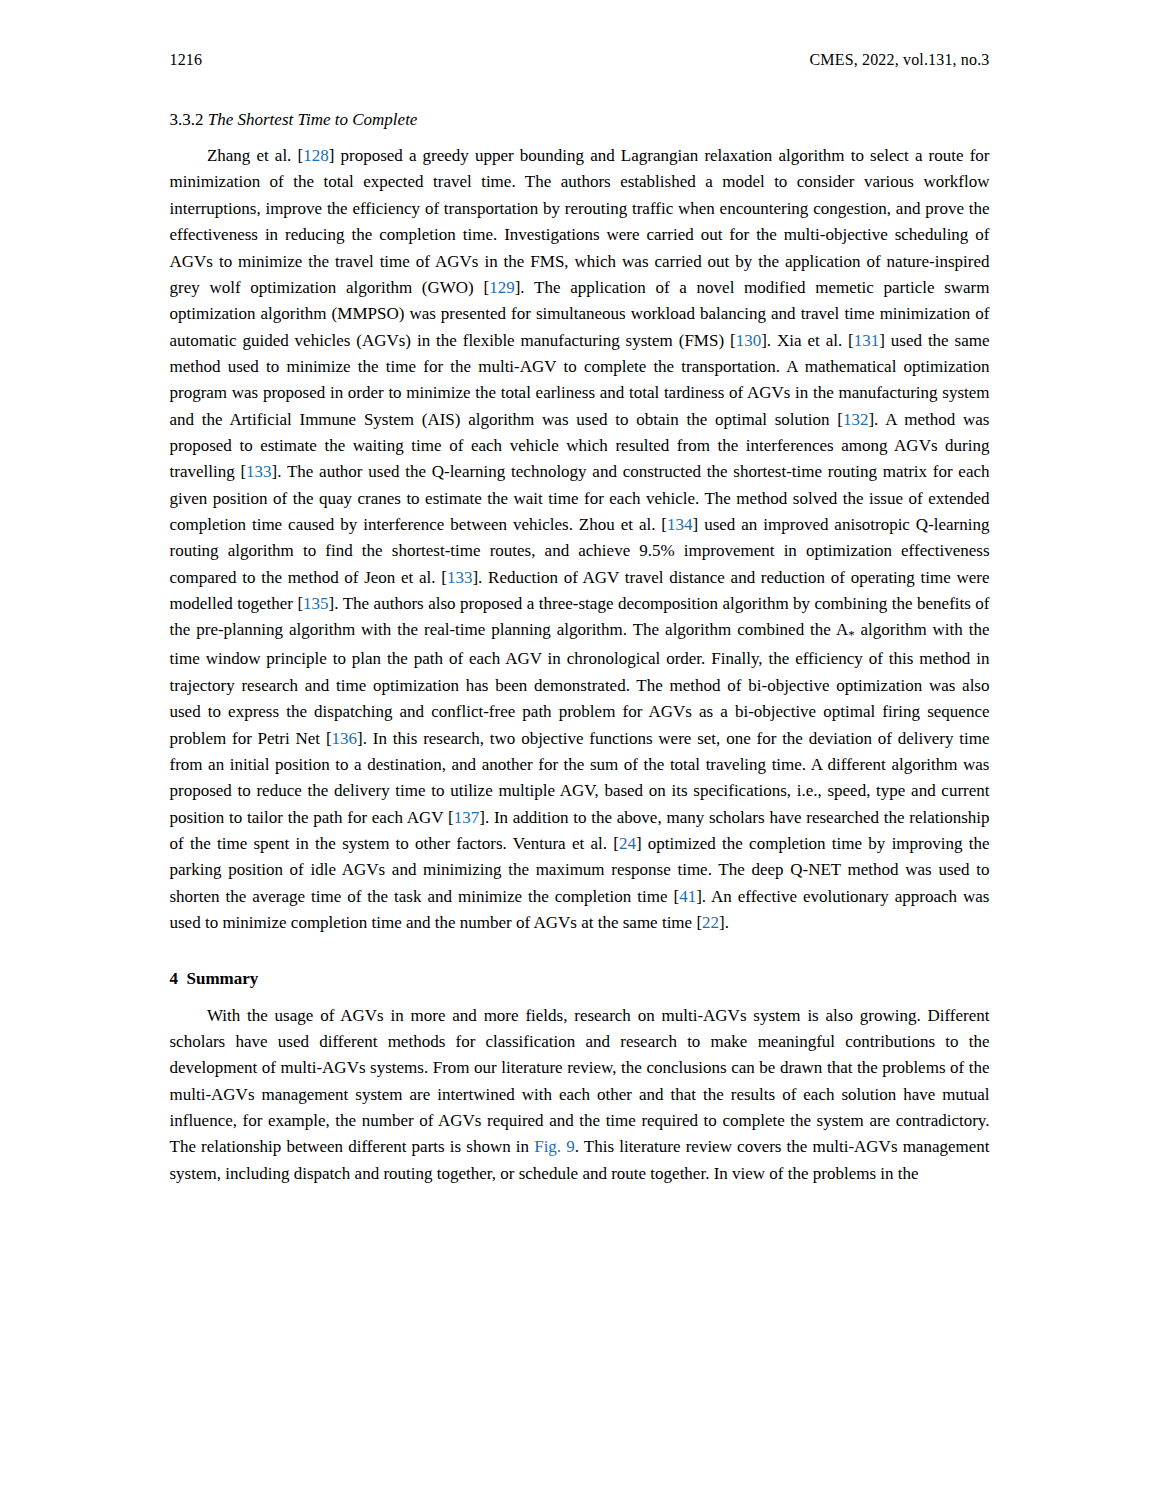1216 CMES, 2022, vol.131, no.3
3.3.2 The Shortest Time to Complete
Zhang et al. [128] proposed a greedy upper bounding and Lagrangian relaxation algorithm to select a route for minimization of the total expected travel time. The authors established a model to consider various workflow interruptions, improve the efficiency of transportation by rerouting traffic when encountering congestion, and prove the effectiveness in reducing the completion time. Investigations were carried out for the multi-objective scheduling of AGVs to minimize the travel time of AGVs in the FMS, which was carried out by the application of nature-inspired grey wolf optimization algorithm (GWO) [129]. The application of a novel modified memetic particle swarm optimization algorithm (MMPSO) was presented for simultaneous workload balancing and travel time minimization of automatic guided vehicles (AGVs) in the flexible manufacturing system (FMS) [130]. Xia et al. [131] used the same method used to minimize the time for the multi-AGV to complete the transportation. A mathematical optimization program was proposed in order to minimize the total earliness and total tardiness of AGVs in the manufacturing system and the Artificial Immune System (AIS) algorithm was used to obtain the optimal solution [132]. A method was proposed to estimate the waiting time of each vehicle which resulted from the interferences among AGVs during travelling [133]. The author used the Q-learning technology and constructed the shortest-time routing matrix for each given position of the quay cranes to estimate the wait time for each vehicle. The method solved the issue of extended completion time caused by interference between vehicles. Zhou et al. [134] used an improved anisotropic Q-learning routing algorithm to find the shortest-time routes, and achieve 9.5% improvement in optimization effectiveness compared to the method of Jeon et al. [133]. Reduction of AGV travel distance and reduction of operating time were modelled together [135]. The authors also proposed a three-stage decomposition algorithm by combining the benefits of the pre-planning algorithm with the real-time planning algorithm. The algorithm combined the A* algorithm with the time window principle to plan the path of each AGV in chronological order. Finally, the efficiency of this method in trajectory research and time optimization has been demonstrated. The method of bi-objective optimization was also used to express the dispatching and conflict-free path problem for AGVs as a bi-objective optimal firing sequence problem for Petri Net [136]. In this research, two objective functions were set, one for the deviation of delivery time from an initial position to a destination, and another for the sum of the total traveling time. A different algorithm was proposed to reduce the delivery time to utilize multiple AGV, based on its specifications, i.e., speed, type and current position to tailor the path for each AGV [137]. In addition to the above, many scholars have researched the relationship of the time spent in the system to other factors. Ventura et al. [24] optimized the completion time by improving the parking position of idle AGVs and minimizing the maximum response time. The deep Q-NET method was used to shorten the average time of the task and minimize the completion time [41]. An effective evolutionary approach was used to minimize completion time and the number of AGVs at the same time [22].
4 Summary
With the usage of AGVs in more and more fields, research on multi-AGVs system is also growing. Different scholars have used different methods for classification and research to make meaningful contributions to the development of multi-AGVs systems. From our literature review, the conclusions can be drawn that the problems of the multi-AGVs management system are intertwined with each other and that the results of each solution have mutual influence, for example, the number of AGVs required and the time required to complete the system are contradictory. The relationship between different parts is shown in Fig. 9. This literature review covers the multi-AGVs management system, including dispatch and routing together, or schedule and route together. In view of the problems in the